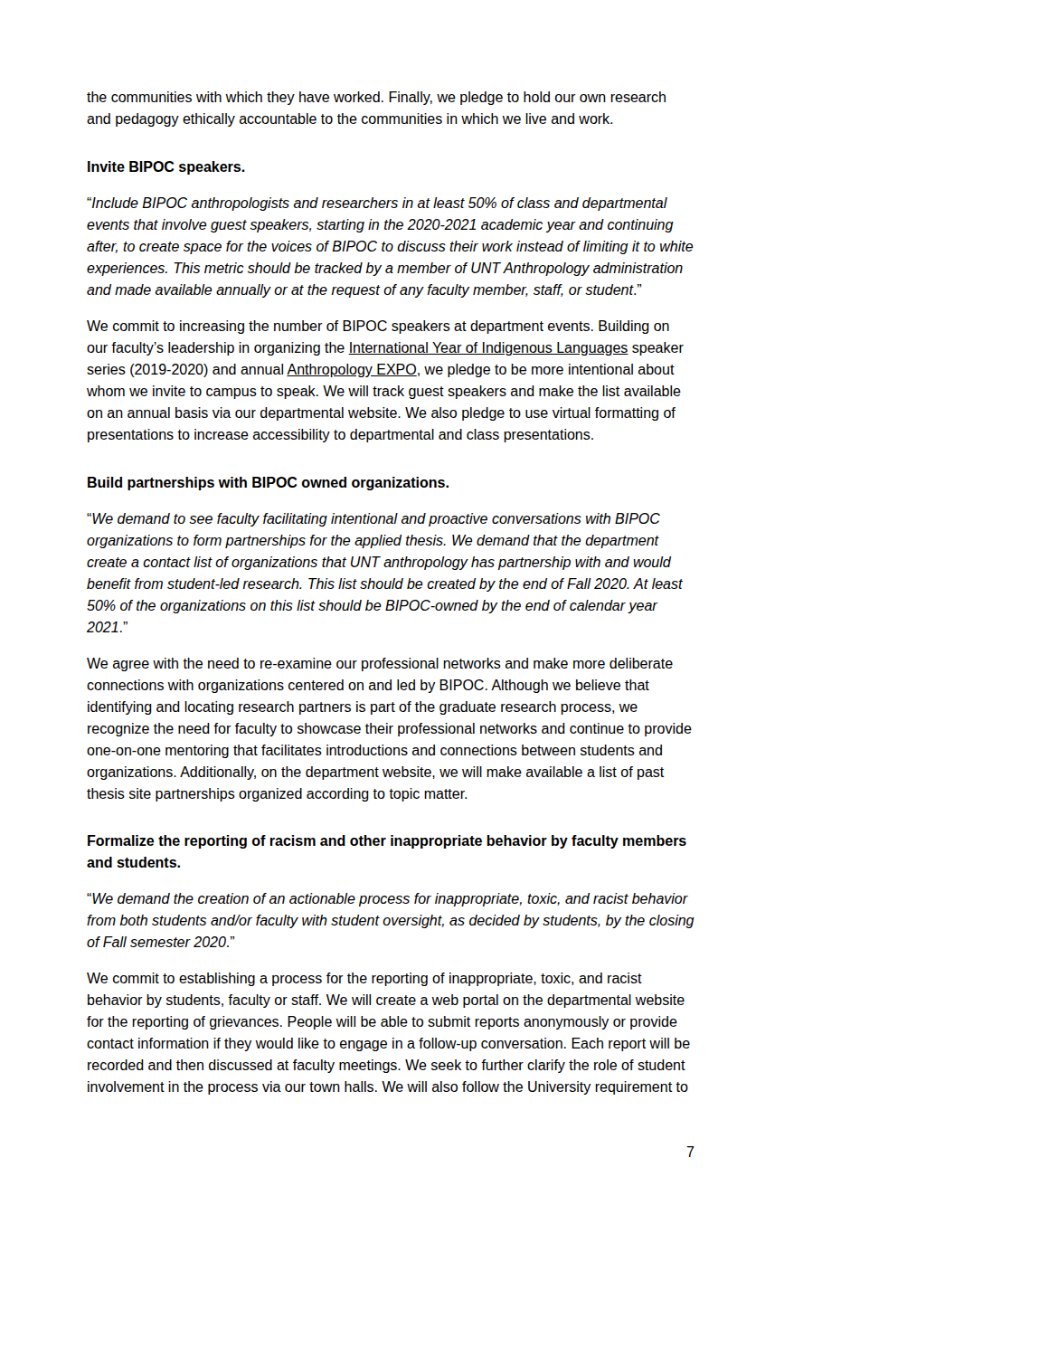the communities with which they have worked. Finally, we pledge to hold our own research and pedagogy ethically accountable to the communities in which we live and work.
Invite BIPOC speakers.
“Include BIPOC anthropologists and researchers in at least 50% of class and departmental events that involve guest speakers, starting in the 2020-2021 academic year and continuing after, to create space for the voices of BIPOC to discuss their work instead of limiting it to white experiences. This metric should be tracked by a member of UNT Anthropology administration and made available annually or at the request of any faculty member, staff, or student.”
We commit to increasing the number of BIPOC speakers at department events. Building on our faculty’s leadership in organizing the International Year of Indigenous Languages speaker series (2019-2020) and annual Anthropology EXPO, we pledge to be more intentional about whom we invite to campus to speak. We will track guest speakers and make the list available on an annual basis via our departmental website. We also pledge to use virtual formatting of presentations to increase accessibility to departmental and class presentations.
Build partnerships with BIPOC owned organizations.
“We demand to see faculty facilitating intentional and proactive conversations with BIPOC organizations to form partnerships for the applied thesis. We demand that the department create a contact list of organizations that UNT anthropology has partnership with and would benefit from student-led research. This list should be created by the end of Fall 2020. At least 50% of the organizations on this list should be BIPOC-owned by the end of calendar year 2021.”
We agree with the need to re-examine our professional networks and make more deliberate connections with organizations centered on and led by BIPOC. Although we believe that identifying and locating research partners is part of the graduate research process, we recognize the need for faculty to showcase their professional networks and continue to provide one-on-one mentoring that facilitates introductions and connections between students and organizations. Additionally, on the department website, we will make available a list of past thesis site partnerships organized according to topic matter.
Formalize the reporting of racism and other inappropriate behavior by faculty members and students.
“We demand the creation of an actionable process for inappropriate, toxic, and racist behavior from both students and/or faculty with student oversight, as decided by students, by the closing of Fall semester 2020.”
We commit to establishing a process for the reporting of inappropriate, toxic, and racist behavior by students, faculty or staff. We will create a web portal on the departmental website for the reporting of grievances. People will be able to submit reports anonymously or provide contact information if they would like to engage in a follow-up conversation. Each report will be recorded and then discussed at faculty meetings. We seek to further clarify the role of student involvement in the process via our town halls. We will also follow the University requirement to
7